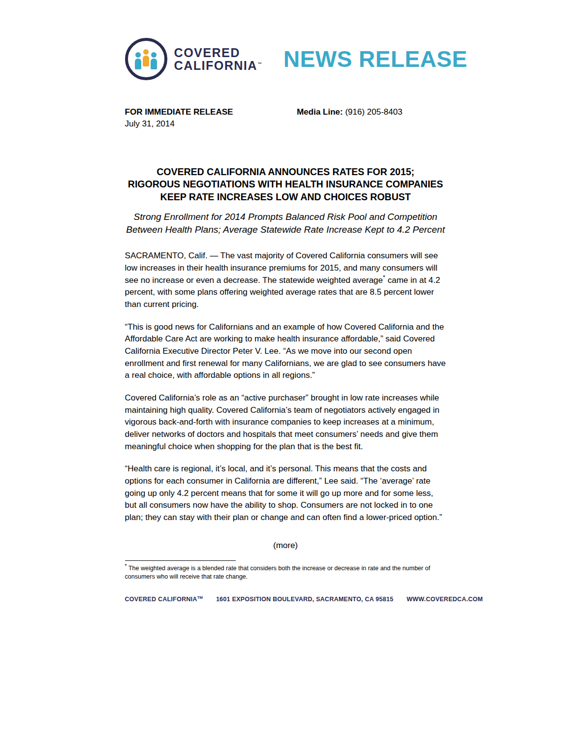Covered
California™
NEWS RELEASE
FOR IMMEDIATE RELEASE
July 31, 2014
Media Line: (916) 205-8403
Covered California Announces Rates for 2015;
Rigorous Negotiations with Health Insurance Companies
Keep Rate Increases Low and Choices Robust
Strong Enrollment for 2014 Prompts Balanced Risk Pool and Competition Between Health Plans; Average Statewide Rate Increase Kept to 4.2 Percent
SACRAMENTO, Calif. — The vast majority of Covered California consumers will see low increases in their health insurance premiums for 2015, and many consumers will see no increase or even a decrease. The statewide weighted average* came in at 4.2 percent, with some plans offering weighted average rates that are 8.5 percent lower than current pricing.
“This is good news for Californians and an example of how Covered California and the Affordable Care Act are working to make health insurance affordable,” said Covered California Executive Director Peter V. Lee. “As we move into our second open enrollment and first renewal for many Californians, we are glad to see consumers have a real choice, with affordable options in all regions.”
Covered California’s role as an “active purchaser” brought in low rate increases while maintaining high quality. Covered California’s team of negotiators actively engaged in vigorous back-and-forth with insurance companies to keep increases at a minimum, deliver networks of doctors and hospitals that meet consumers’ needs and give them meaningful choice when shopping for the plan that is the best fit.
“Health care is regional, it’s local, and it’s personal. This means that the costs and options for each consumer in California are different,” Lee said. “The ‘average’ rate going up only 4.2 percent means that for some it will go up more and for some less, but all consumers now have the ability to shop. Consumers are not locked in to one plan; they can stay with their plan or change and can often find a lower-priced option.”
(more)
* The weighted average is a blended rate that considers both the increase or decrease in rate and the number of consumers who will receive that rate change.
COVERED CALIFORNIATM 1601 EXPOSITION BOULEVARD, SACRAMENTO, CA 95815 WWW.COVEREDCA.COM